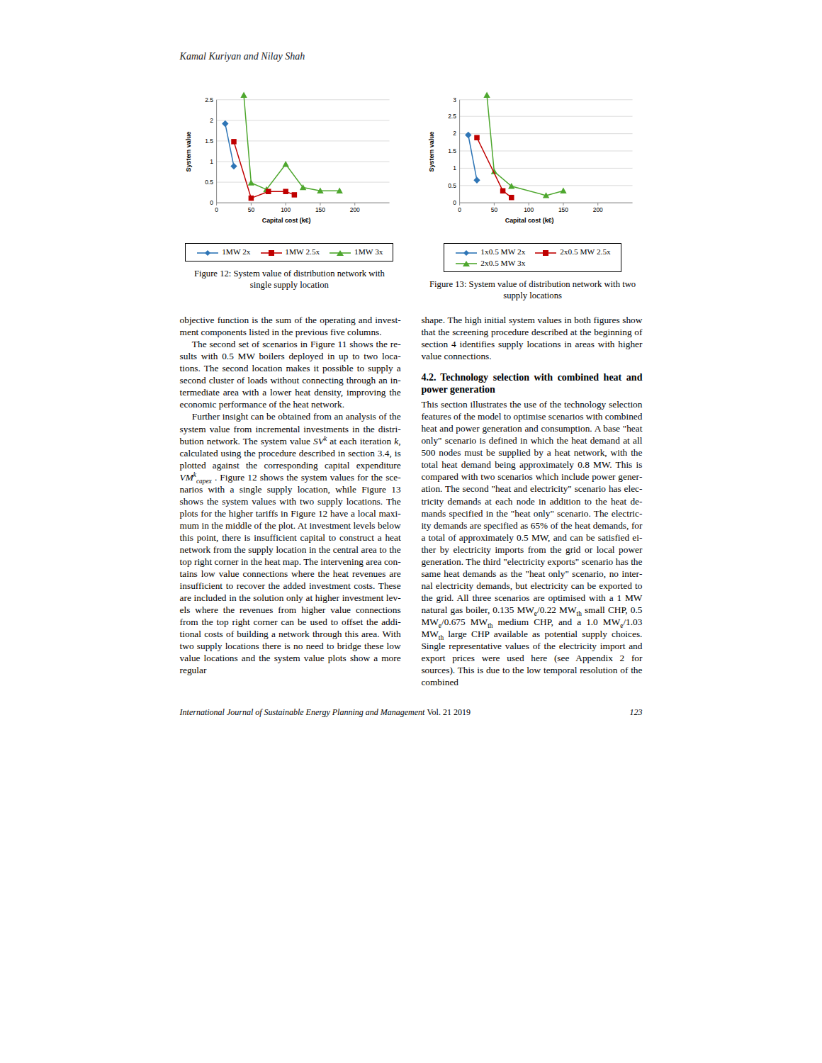Kamal Kuriyan and Nilay Shah
0 0.5 1 1.5 2 2.5 0 50 100 150 200 Capital cost (k€) System value
| 1MW 2x | 1MW 2.5x | 1MW 3x |
Figure 12: System value of distribution network with single supply location
0 0.5 1 1.5 2 2.5 3 0 50 100 150 200 Capital cost (k€) System value
| 1x0.5 MW 2x | 2x0.5 MW 2.5x |
| 2x0.5 MW 3x | |
Figure 13: System value of distribution network with two supply locations
objective function is the sum of the operating and investment components listed in the previous five columns.
The second set of scenarios in Figure 11 shows the results with 0.5 MW boilers deployed in up to two locations. The second location makes it possible to supply a second cluster of loads without connecting through an intermediate area with a lower heat density, improving the economic performance of the heat network.
Further insight can be obtained from an analysis of the system value from incremental investments in the distribution network. The system value SVk at each iteration k, calculated using the procedure described in section 3.4, is plotted against the corresponding capital expenditure VMkcapex . Figure 12 shows the system values for the scenarios with a single supply location, while Figure 13 shows the system values with two supply locations. The plots for the higher tariffs in Figure 12 have a local maximum in the middle of the plot. At investment levels below this point, there is insufficient capital to construct a heat network from the supply location in the central area to the top right corner in the heat map. The intervening area contains low value connections where the heat revenues are insufficient to recover the added investment costs. These are included in the solution only at higher investment levels where the revenues from higher value connections from the top right corner can be used to offset the additional costs of building a network through this area. With two supply locations there is no need to bridge these low value locations and the system value plots show a more regular
shape. The high initial system values in both figures show that the screening procedure described at the beginning of section 4 identifies supply locations in areas with higher value connections.
4.2. Technology selection with combined heat and power generation
This section illustrates the use of the technology selection features of the model to optimise scenarios with combined heat and power generation and consumption. A base "heat only" scenario is defined in which the heat demand at all 500 nodes must be supplied by a heat network, with the total heat demand being approximately 0.8 MW. This is compared with two scenarios which include power generation. The second "heat and electricity" scenario has electricity demands at each node in addition to the heat demands specified in the "heat only" scenario. The electricity demands are specified as 65% of the heat demands, for a total of approximately 0.5 MW, and can be satisfied either by electricity imports from the grid or local power generation. The third "electricity exports" scenario has the same heat demands as the "heat only" scenario, no internal electricity demands, but electricity can be exported to the grid. All three scenarios are optimised with a 1 MW natural gas boiler, 0.135 MWe/0.22 MWth small CHP, 0.5 MWe/0.675 MWth medium CHP, and a 1.0 MWe/1.03 MWth large CHP available as potential supply choices. Single representative values of the electricity import and export prices were used here (see Appendix 2 for sources). This is due to the low temporal resolution of the combined
International Journal of Sustainable Energy Planning and Management Vol. 21 2019
123